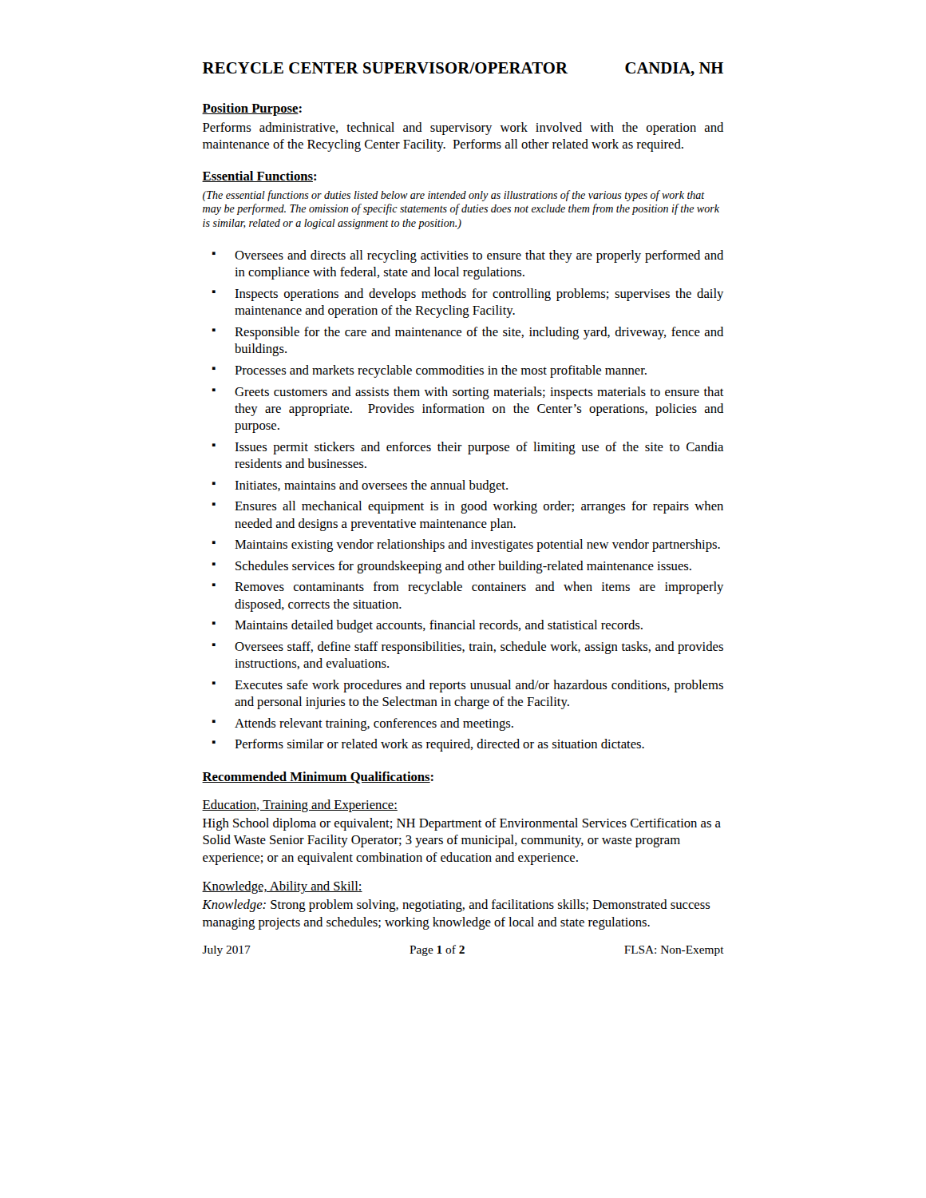RECYCLE CENTER SUPERVISOR/OPERATOR CANDIA, NH
Position Purpose
:
Performs administrative, technical and supervisory work involved with the operation and maintenance of the Recycling Center Facility. Performs all other related work as required.
Essential Functions
:
(The essential functions or duties listed below are intended only as illustrations of the various types of work that may be performed. The omission of specific statements of duties does not exclude them from the position if the work is similar, related or a logical assignment to the position.)
Oversees and directs all recycling activities to ensure that they are properly performed and in compliance with federal, state and local regulations.
Inspects operations and develops methods for controlling problems; supervises the daily maintenance and operation of the Recycling Facility.
Responsible for the care and maintenance of the site, including yard, driveway, fence and buildings.
Processes and markets recyclable commodities in the most profitable manner.
Greets customers and assists them with sorting materials; inspects materials to ensure that they are appropriate. Provides information on the Center’s operations, policies and purpose.
Issues permit stickers and enforces their purpose of limiting use of the site to Candia residents and businesses.
Initiates, maintains and oversees the annual budget.
Ensures all mechanical equipment is in good working order; arranges for repairs when needed and designs a preventative maintenance plan.
Maintains existing vendor relationships and investigates potential new vendor partnerships.
Schedules services for groundskeeping and other building-related maintenance issues.
Removes contaminants from recyclable containers and when items are improperly disposed, corrects the situation.
Maintains detailed budget accounts, financial records, and statistical records.
Oversees staff, define staff responsibilities, train, schedule work, assign tasks, and provides instructions, and evaluations.
Executes safe work procedures and reports unusual and/or hazardous conditions, problems and personal injuries to the Selectman in charge of the Facility.
Attends relevant training, conferences and meetings.
Performs similar or related work as required, directed or as situation dictates.
Recommended Minimum Qualifications
:
Education, Training and Experience:
High School diploma or equivalent; NH Department of Environmental Services Certification as a Solid Waste Senior Facility Operator; 3 years of municipal, community, or waste program experience; or an equivalent combination of education and experience.
Knowledge, Ability and Skill:
Knowledge: Strong problem solving, negotiating, and facilitations skills; Demonstrated success managing projects and schedules; working knowledge of local and state regulations.
July 2017 Page 1 of 2 FLSA: Non-Exempt